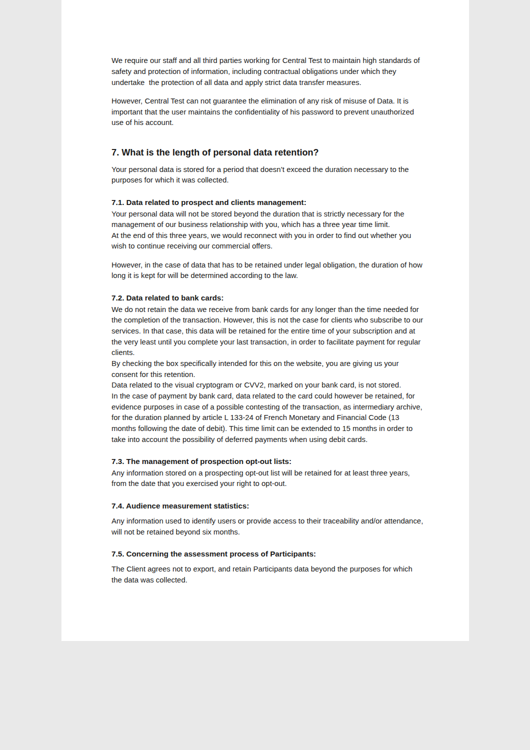We require our staff and all third parties working for Central Test to maintain high standards of safety and protection of information, including contractual obligations under which they undertake the protection of all data and apply strict data transfer measures.
However, Central Test can not guarantee the elimination of any risk of misuse of Data. It is important that the user maintains the confidentiality of his password to prevent unauthorized use of his account.
7. What is the length of personal data retention?
Your personal data is stored for a period that doesn’t exceed the duration necessary to the purposes for which it was collected.
7.1. Data related to prospect and clients management:
Your personal data will not be stored beyond the duration that is strictly necessary for the management of our business relationship with you, which has a three year time limit.
At the end of this three years, we would reconnect with you in order to find out whether you wish to continue receiving our commercial offers.
However, in the case of data that has to be retained under legal obligation, the duration of how long it is kept for will be determined according to the law.
7.2. Data related to bank cards:
We do not retain the data we receive from bank cards for any longer than the time needed for the completion of the transaction. However, this is not the case for clients who subscribe to our services. In that case, this data will be retained for the entire time of your subscription and at the very least until you complete your last transaction, in order to facilitate payment for regular clients.
By checking the box specifically intended for this on the website, you are giving us your consent for this retention.
Data related to the visual cryptogram or CVV2, marked on your bank card, is not stored.
In the case of payment by bank card, data related to the card could however be retained, for evidence purposes in case of a possible contesting of the transaction, as intermediary archive, for the duration planned by article L 133-24 of French Monetary and Financial Code (13 months following the date of debit). This time limit can be extended to 15 months in order to take into account the possibility of deferred payments when using debit cards.
7.3. The management of prospection opt-out lists:
Any information stored on a prospecting opt-out list will be retained for at least three years, from the date that you exercised your right to opt-out.
7.4. Audience measurement statistics:
Any information used to identify users or provide access to their traceability and/or attendance, will not be retained beyond six months.
7.5. Concerning the assessment process of Participants:
The Client agrees not to export, and retain Participants data beyond the purposes for which the data was collected.